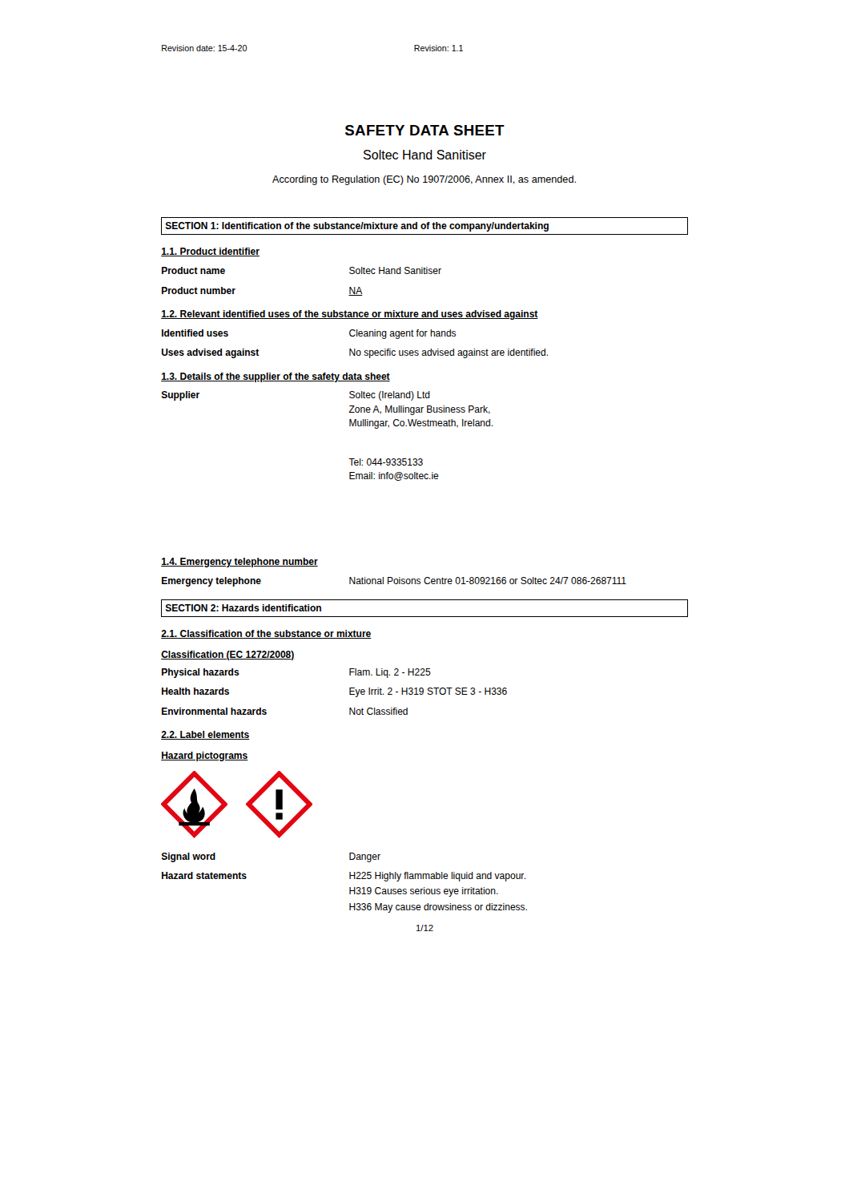Revision date: 15-4-20
Revision: 1.1
SAFETY DATA SHEET
Soltec Hand Sanitiser
According to Regulation (EC) No 1907/2006, Annex II, as amended.
SECTION 1: Identification of the substance/mixture and of the company/undertaking
1.1. Product identifier
Product name
Soltec Hand Sanitiser
Product number
NA
1.2. Relevant identified uses of the substance or mixture and uses advised against
Identified uses
Cleaning agent for hands
Uses advised against
No specific uses advised against are identified.
1.3. Details of the supplier of the safety data sheet
Supplier
Soltec (Ireland) Ltd
Zone A, Mullingar Business Park,
Mullingar, Co.Westmeath, Ireland.
Tel: 044-9335133
Email: info@soltec.ie
1.4. Emergency telephone number
Emergency telephone
National Poisons Centre 01-8092166 or Soltec 24/7 086-2687111
SECTION 2: Hazards identification
2.1. Classification of the substance or mixture
Classification (EC 1272/2008)
Physical hazards
Flam. Liq. 2 - H225
Health hazards
Eye Irrit. 2 - H319 STOT SE 3 - H336
Environmental hazards
Not Classified
2.2. Label elements
Hazard pictograms
Signal word
Danger
Hazard statements
H225 Highly flammable liquid and vapour.
H319 Causes serious eye irritation.
H336 May cause drowsiness or dizziness.
1/12